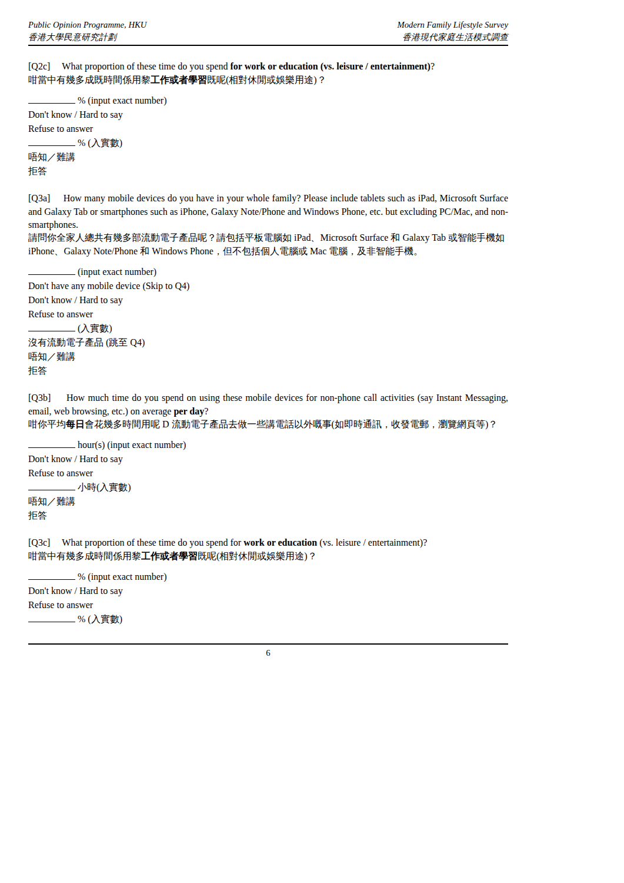Public Opinion Programme, HKU
香港大學民意研究計劃
Modern Family Lifestyle Survey
香港現代家庭生活模式調查
[Q2c] What proportion of these time do you spend for work or education (vs. leisure / entertainment)?
咁當中有幾多成既時間係用黎工作或者學習既呢(相對休閒或娛樂用途)？
% (input exact number)
Don't know / Hard to say
Refuse to answer
% (入實數)
唔知／難講
拒答
[Q3a] How many mobile devices do you have in your whole family? Please include tablets such as iPad, Microsoft Surface and Galaxy Tab or smartphones such as iPhone, Galaxy Note/Phone and Windows Phone, etc. but excluding PC/Mac, and non-smartphones.
請問你全家人總共有幾多部流動電子產品呢？請包括平板電腦如 iPad、Microsoft Surface 和 Galaxy Tab 或智能手機如 iPhone、Galaxy Note/Phone 和 Windows Phone，但不包括個人電腦或 Mac 電腦，及非智能手機。
(input exact number)
Don't have any mobile device (Skip to Q4)
Don't know / Hard to say
Refuse to answer
(入實數)
沒有流動電子產品 (跳至 Q4)
唔知／難講
拒答
[Q3b] How much time do you spend on using these mobile devices for non-phone call activities (say Instant Messaging, email, web browsing, etc.) on average per day?
咁你平均每日會花幾多時間用呢 D 流動電子產品去做一些講電話以外嘅事(如即時通訊，收發電郵，瀏覽網頁等)？
hour(s) (input exact number)
Don't know / Hard to say
Refuse to answer
小時(入實數)
唔知／難講
拒答
[Q3c] What proportion of these time do you spend for work or education (vs. leisure / entertainment)?
咁當中有幾多成時間係用黎工作或者學習既呢(相對休閒或娛樂用途)？
% (input exact number)
Don't know / Hard to say
Refuse to answer
% (入實數)
6